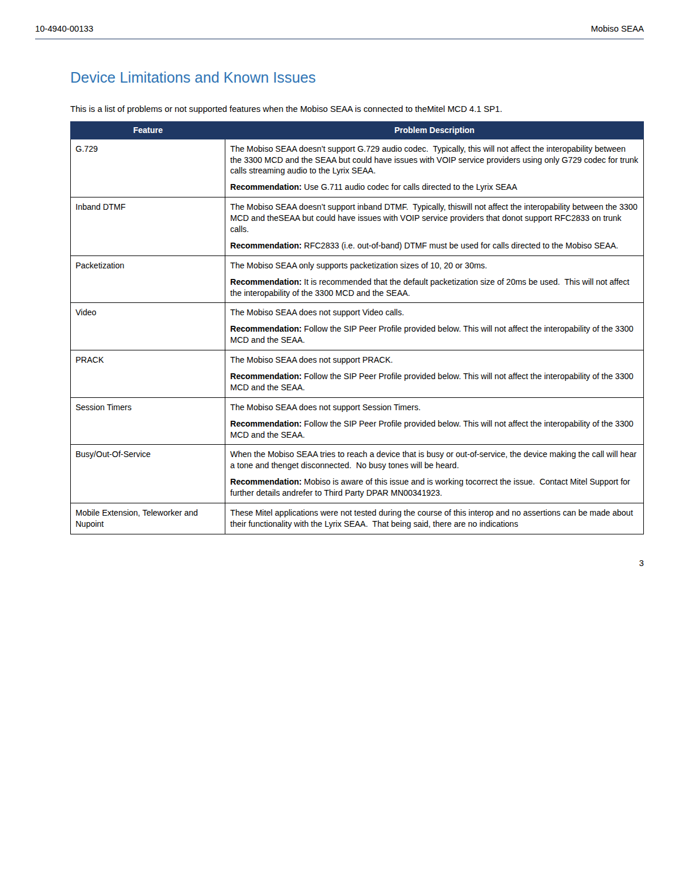10-4940-00133 Mobiso SEAA
Device Limitations and Known Issues
This is a list of problems or not supported features when the Mobiso SEAA is connected to theMitel MCD 4.1 SP1.
| Feature | Problem Description |
| --- | --- |
| G.729 | The Mobiso SEAA doesn’t support G.729 audio codec. Typically, this will not affect the interopability between the 3300 MCD and the SEAA but could have issues with VOIP service providers using only G729 codec for trunk calls streaming audio to the Lyrix SEAA. Recommendation: Use G.711 audio codec for calls directed to the Lyrix SEAA |
| Inband DTMF | The Mobiso SEAA doesn’t support inband DTMF. Typically, thiswill not affect the interopability between the 3300 MCD and theSEAA but could have issues with VOIP service providers that donot support RFC2833 on trunk calls. Recommendation: RFC2833 (i.e. out-of-band) DTMF must be used for calls directed to the Mobiso SEAA. |
| Packetization | The Mobiso SEAA only supports packetization sizes of 10, 20 or 30ms. Recommendation: It is recommended that the default packetization size of 20ms be used. This will not affect the interopability of the 3300 MCD and the SEAA. |
| Video | The Mobiso SEAA does not support Video calls. Recommendation: Follow the SIP Peer Profile provided below. This will not affect the interopability of the 3300 MCD and the SEAA. |
| PRACK | The Mobiso SEAA does not support PRACK. Recommendation: Follow the SIP Peer Profile provided below. This will not affect the interopability of the 3300 MCD and the SEAA. |
| Session Timers | The Mobiso SEAA does not support Session Timers. Recommendation: Follow the SIP Peer Profile provided below. This will not affect the interopability of the 3300 MCD and the SEAA. |
| Busy/Out-Of-Service | When the Mobiso SEAA tries to reach a device that is busy or out-of-service, the device making the call will hear a tone and thenget disconnected. No busy tones will be heard. Recommendation: Mobiso is aware of this issue and is working tocorrect the issue. Contact Mitel Support for further details andrefer to Third Party DPAR MN00341923. |
| Mobile Extension, Teleworker and Nupoint | These Mitel applications were not tested during the course of this interop and no assertions can be made about their functionality with the Lyrix SEAA. That being said, there are no indications |
3